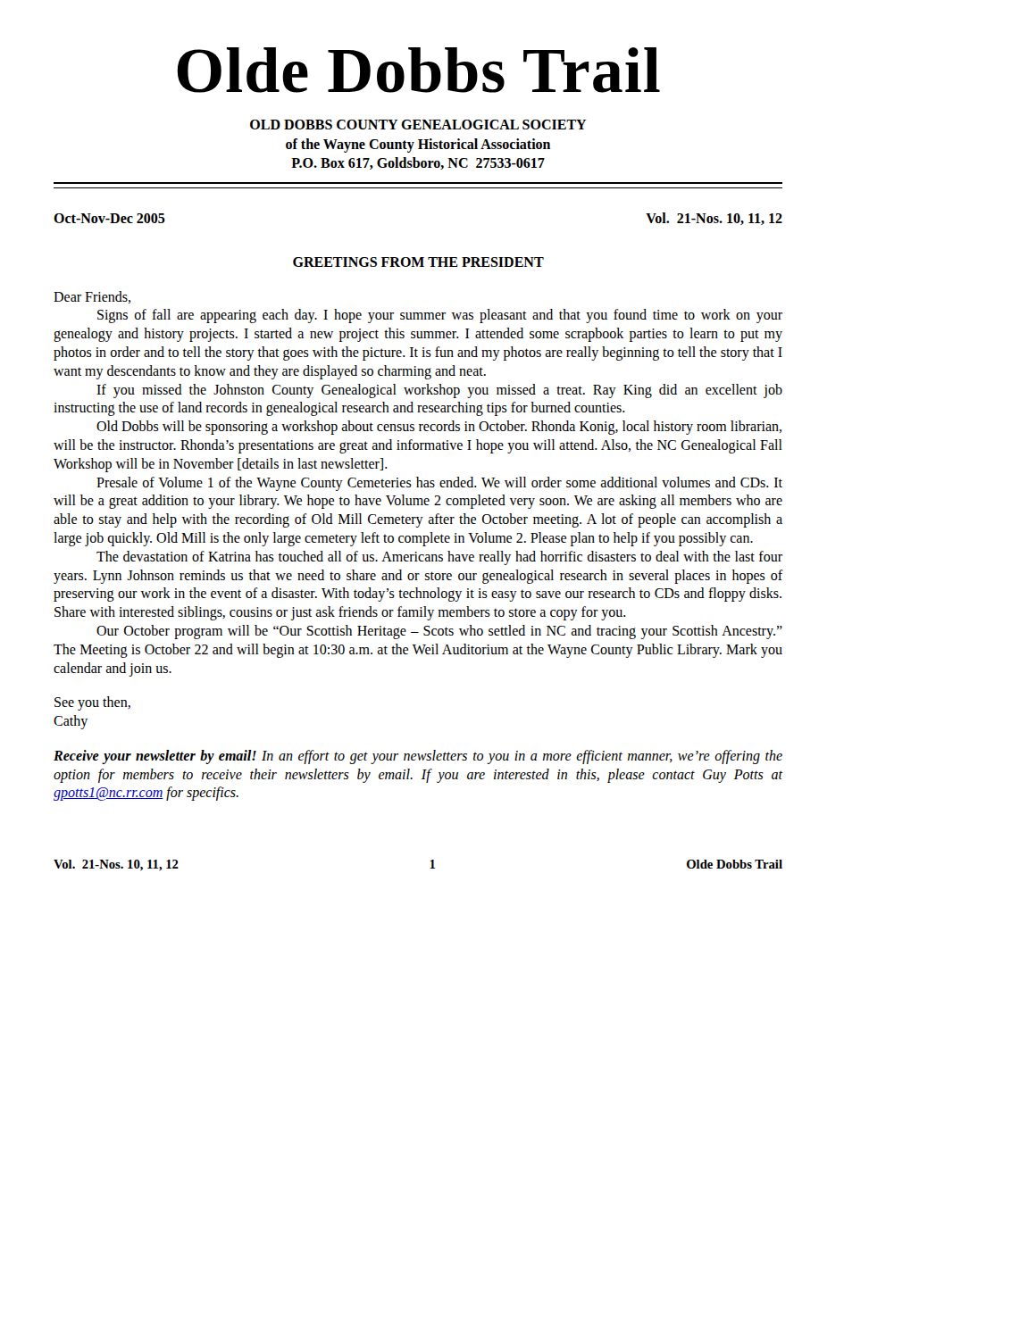Olde Dobbs Trail
OLD DOBBS COUNTY GENEALOGICAL SOCIETY
of the Wayne County Historical Association
P.O. Box 617, Goldsboro, NC 27533-0617
Oct-Nov-Dec 2005 Vol. 21-Nos. 10, 11, 12
GREETINGS FROM THE PRESIDENT
Dear Friends,
Signs of fall are appearing each day. I hope your summer was pleasant and that you found time to work on your genealogy and history projects. I started a new project this summer. I attended some scrapbook parties to learn to put my photos in order and to tell the story that goes with the picture. It is fun and my photos are really beginning to tell the story that I want my descendants to know and they are displayed so charming and neat.
If you missed the Johnston County Genealogical workshop you missed a treat. Ray King did an excellent job instructing the use of land records in genealogical research and researching tips for burned counties.
Old Dobbs will be sponsoring a workshop about census records in October. Rhonda Konig, local history room librarian, will be the instructor. Rhonda’s presentations are great and informative I hope you will attend. Also, the NC Genealogical Fall Workshop will be in November [details in last newsletter].
Presale of Volume 1 of the Wayne County Cemeteries has ended. We will order some additional volumes and CDs. It will be a great addition to your library. We hope to have Volume 2 completed very soon. We are asking all members who are able to stay and help with the recording of Old Mill Cemetery after the October meeting. A lot of people can accomplish a large job quickly. Old Mill is the only large cemetery left to complete in Volume 2. Please plan to help if you possibly can.
The devastation of Katrina has touched all of us. Americans have really had horrific disasters to deal with the last four years. Lynn Johnson reminds us that we need to share and or store our genealogical research in several places in hopes of preserving our work in the event of a disaster. With today’s technology it is easy to save our research to CDs and floppy disks. Share with interested siblings, cousins or just ask friends or family members to store a copy for you.
Our October program will be “Our Scottish Heritage – Scots who settled in NC and tracing your Scottish Ancestry.” The Meeting is October 22 and will begin at 10:30 a.m. at the Weil Auditorium at the Wayne County Public Library. Mark you calendar and join us.
See you then,
Cathy
Receive your newsletter by email! In an effort to get your newsletters to you in a more efficient manner, we’re offering the option for members to receive their newsletters by email. If you are interested in this, please contact Guy Potts at gpotts1@nc.rr.com for specifics.
Vol. 21-Nos. 10, 11, 12 1 Olde Dobbs Trail